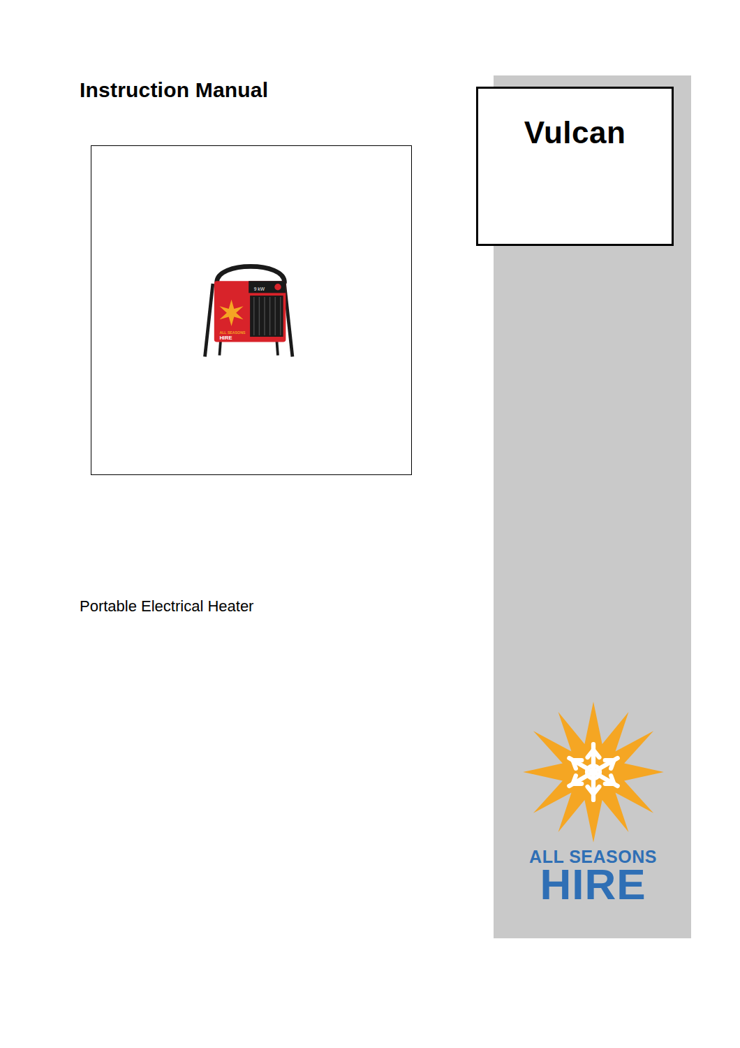Instruction Manual
Vulcan
9 kW ALL SEASONS HIRE
Portable Electrical Heater
ALL SEASONS
HIRE